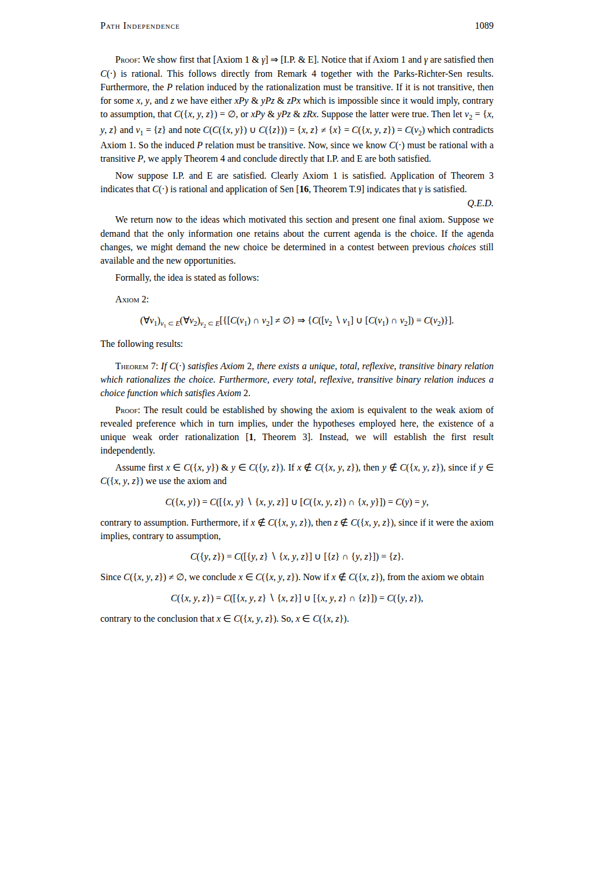Path Independence 1089
Proof: We show first that [Axiom 1 & γ] ⇒ [I.P. & E]. Notice that if Axiom 1 and γ are satisfied then C(·) is rational. This follows directly from Remark 4 together with the Parks-Richter-Sen results. Furthermore, the P relation induced by the rationalization must be transitive. If it is not transitive, then for some x, y, and z we have either xPy & yPz & zPx which is impossible since it would imply, contrary to assumption, that C({x, y, z}) = ∅, or xPy & yPz & zRx. Suppose the latter were true. Then let v2 = {x, y, z} and v1 = {z} and note C(C({x, y}) ∪ C({z})) = {x, z} ≠ {x} = C({x, y, z}) = C(v2) which contradicts Axiom 1. So the induced P relation must be transitive. Now, since we know C(·) must be rational with a transitive P, we apply Theorem 4 and conclude directly that I.P. and E are both satisfied.
Now suppose I.P. and E are satisfied. Clearly Axiom 1 is satisfied. Application of Theorem 3 indicates that C(·) is rational and application of Sen [16, Theorem T.9] indicates that γ is satisfied. Q.E.D.
We return now to the ideas which motivated this section and present one final axiom. Suppose we demand that the only information one retains about the current agenda is the choice. If the agenda changes, we might demand the new choice be determined in a contest between previous choices still available and the new opportunities.
Formally, the idea is stated as follows:
Axiom 2:
(∀v1)v1 ⊂ E(∀v2)v2 ⊂ E[{[C(v1) ∩ v2] ≠ ∅} ⇒ {C([v2 ∖ v1] ∪ [C(v1) ∩ v2]) = C(v2)}].
The following results:
Theorem 7: If C(·) satisfies Axiom 2, there exists a unique, total, reflexive, transitive binary relation which rationalizes the choice. Furthermore, every total, reflexive, transitive binary relation induces a choice function which satisfies Axiom 2.
Proof: The result could be established by showing the axiom is equivalent to the weak axiom of revealed preference which in turn implies, under the hypotheses employed here, the existence of a unique weak order rationalization [1, Theorem 3]. Instead, we will establish the first result independently.
Assume first x ∈ C({x, y}) & y ∈ C({y, z}). If x ∉ C({x, y, z}), then y ∉ C({x, y, z}), since if y ∈ C({x, y, z}) we use the axiom and
C({x, y}) = C([{x, y} ∖ {x, y, z}] ∪ [C({x, y, z}) ∩ {x, y}]) = C(y) = y,
contrary to assumption. Furthermore, if x ∉ C({x, y, z}), then z ∉ C({x, y, z}), since if it were the axiom implies, contrary to assumption,
C({y, z}) = C([{y, z} ∖ {x, y, z}] ∪ [{z} ∩ {y, z}]) = {z}.
Since C({x, y, z}) ≠ ∅, we conclude x ∈ C({x, y, z}). Now if x ∉ C({x, z}), from the axiom we obtain
C({x, y, z}) = C([{x, y, z} ∖ {x, z}] ∪ [{x, y, z} ∩ {z}]) = C({y, z}),
contrary to the conclusion that x ∈ C({x, y, z}). So, x ∈ C({x, z}).